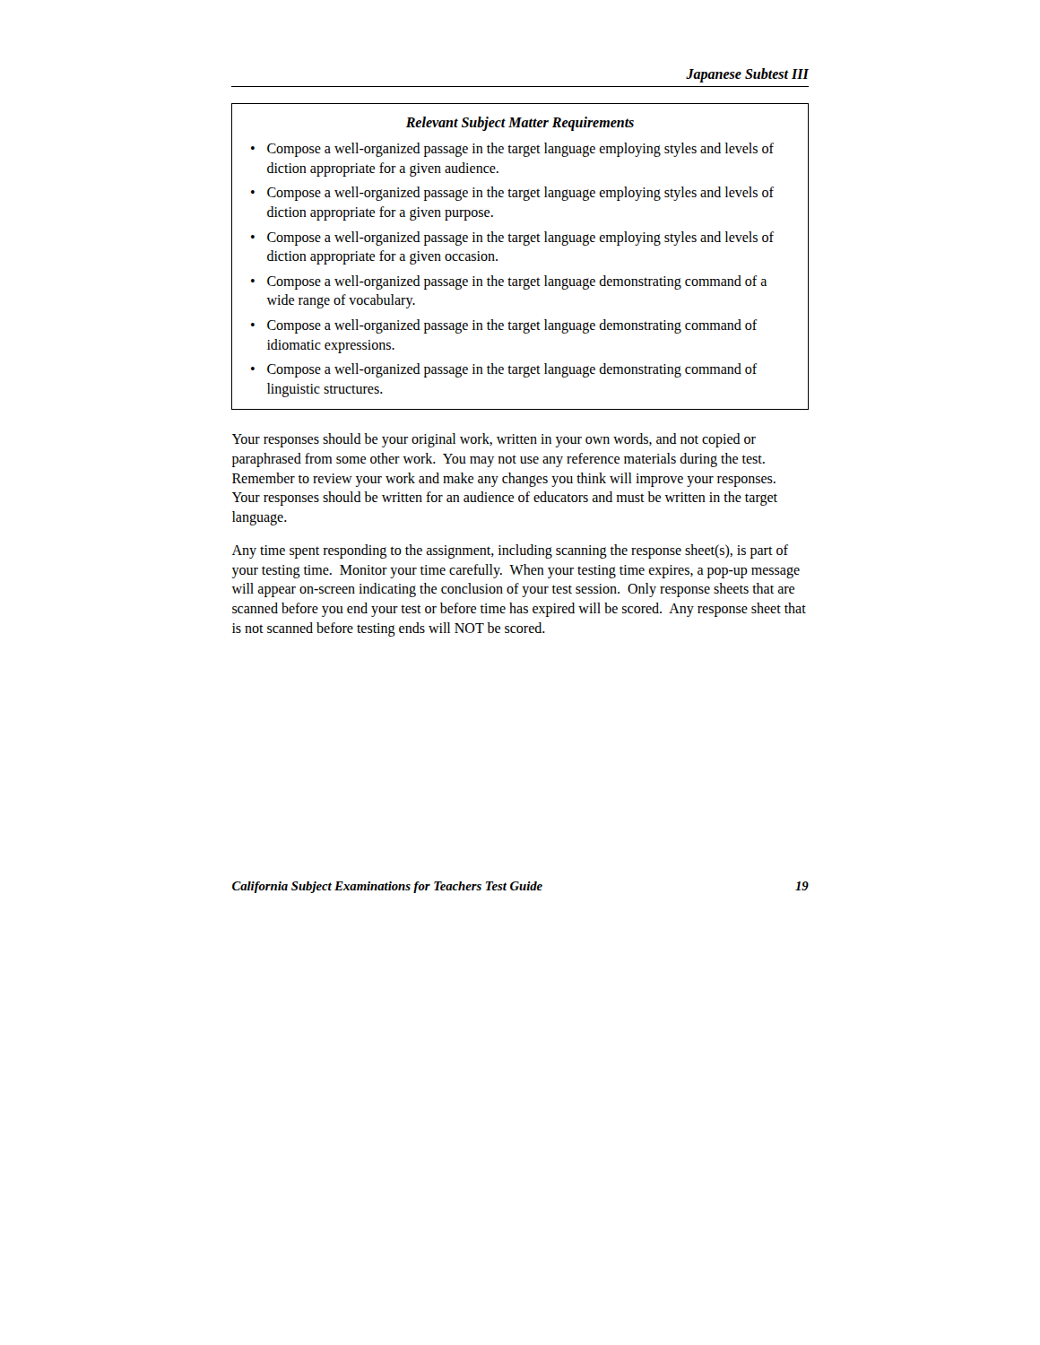Japanese Subtest III
Relevant Subject Matter Requirements
Compose a well-organized passage in the target language employing styles and levels of diction appropriate for a given audience.
Compose a well-organized passage in the target language employing styles and levels of diction appropriate for a given purpose.
Compose a well-organized passage in the target language employing styles and levels of diction appropriate for a given occasion.
Compose a well-organized passage in the target language demonstrating command of a wide range of vocabulary.
Compose a well-organized passage in the target language demonstrating command of idiomatic expressions.
Compose a well-organized passage in the target language demonstrating command of linguistic structures.
Your responses should be your original work, written in your own words, and not copied or paraphrased from some other work. You may not use any reference materials during the test. Remember to review your work and make any changes you think will improve your responses. Your responses should be written for an audience of educators and must be written in the target language.
Any time spent responding to the assignment, including scanning the response sheet(s), is part of your testing time. Monitor your time carefully. When your testing time expires, a pop-up message will appear on-screen indicating the conclusion of your test session. Only response sheets that are scanned before you end your test or before time has expired will be scored. Any response sheet that is not scanned before testing ends will NOT be scored.
California Subject Examinations for Teachers Test Guide 19